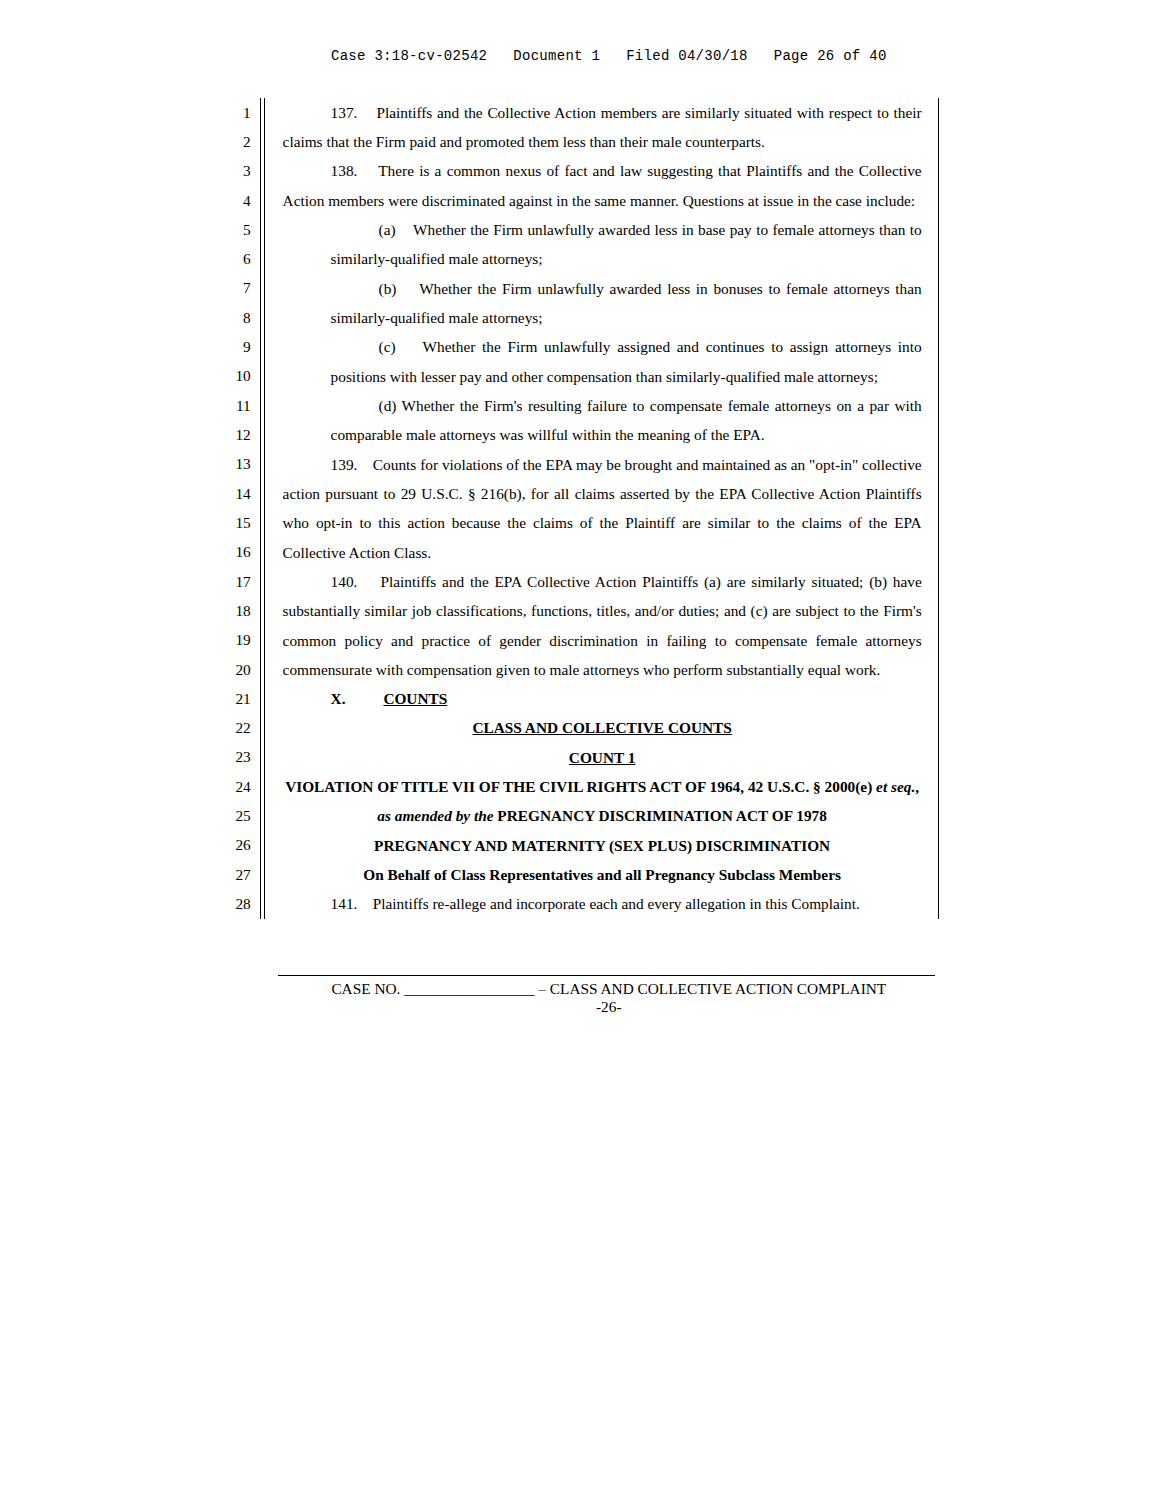Case 3:18-cv-02542 Document 1 Filed 04/30/18 Page 26 of 40
1
2
3
4
5
6
7
8
9
10
11
12
13
14
15
16
17
18
19
20
21
22
23
24
25
26
27
28
137. Plaintiffs and the Collective Action members are similarly situated with respect to their claims that the Firm paid and promoted them less than their male counterparts.
138. There is a common nexus of fact and law suggesting that Plaintiffs and the Collective Action members were discriminated against in the same manner. Questions at issue in the case include:
(a) Whether the Firm unlawfully awarded less in base pay to female attorneys than to similarly-qualified male attorneys;
(b) Whether the Firm unlawfully awarded less in bonuses to female attorneys than similarly-qualified male attorneys;
(c) Whether the Firm unlawfully assigned and continues to assign attorneys into positions with lesser pay and other compensation than similarly-qualified male attorneys;
(d) Whether the Firm's resulting failure to compensate female attorneys on a par with comparable male attorneys was willful within the meaning of the EPA.
139. Counts for violations of the EPA may be brought and maintained as an "opt-in" collective action pursuant to 29 U.S.C. § 216(b), for all claims asserted by the EPA Collective Action Plaintiffs who opt-in to this action because the claims of the Plaintiff are similar to the claims of the EPA Collective Action Class.
140. Plaintiffs and the EPA Collective Action Plaintiffs (a) are similarly situated; (b) have substantially similar job classifications, functions, titles, and/or duties; and (c) are subject to the Firm's common policy and practice of gender discrimination in failing to compensate female attorneys commensurate with compensation given to male attorneys who perform substantially equal work.
X. COUNTS
CLASS AND COLLECTIVE COUNTS
COUNT 1
VIOLATION OF TITLE VII OF THE CIVIL RIGHTS ACT OF 1964, 42 U.S.C. § 2000(e) et seq.,
as amended by the PREGNANCY DISCRIMINATION ACT OF 1978
PREGNANCY AND MATERNITY (SEX PLUS) DISCRIMINATION
On Behalf of Class Representatives and all Pregnancy Subclass Members
141. Plaintiffs re-allege and incorporate each and every allegation in this Complaint.
CASE NO. _________________ – CLASS AND COLLECTIVE ACTION COMPLAINT
-26-